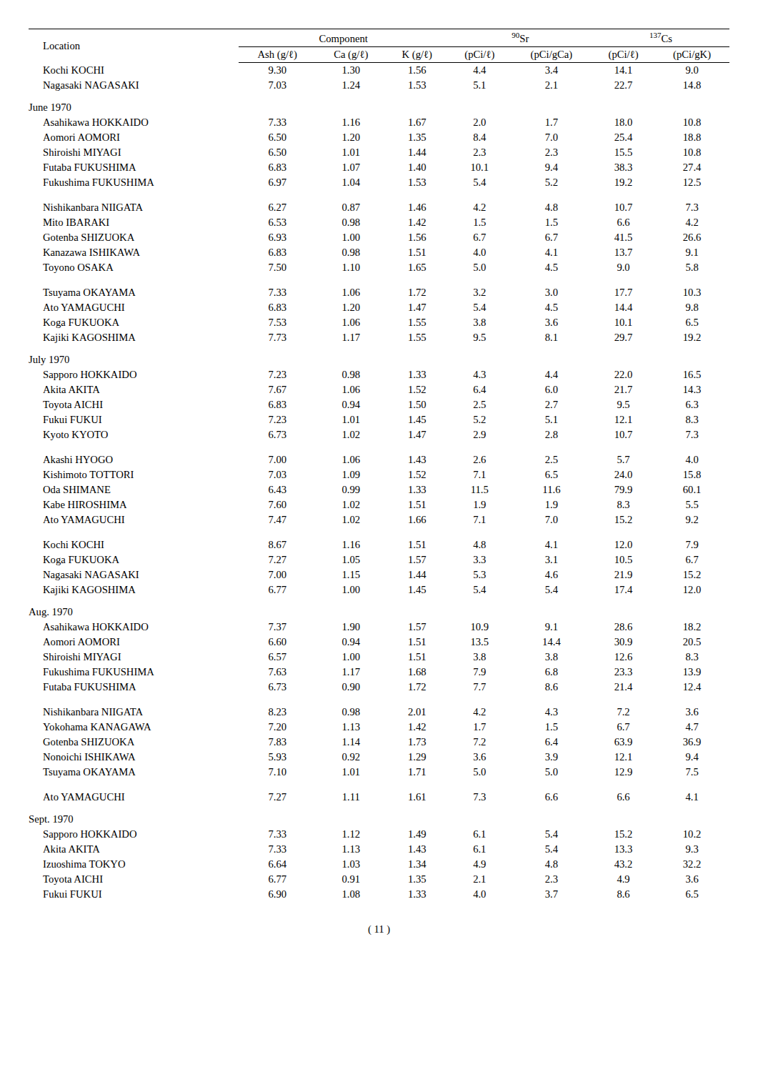| Location | Component | 90 Sr | 137 Cs |
| --- | --- | --- | --- |
| Ash (g/ℓ) | Ca (g/ℓ) | K (g/ℓ) | (pCi/ℓ) | (pCi/gCa) | (pCi/ℓ) | (pCi/gK) |
| Kochi KOCHI | 9.30 | 1.30 | 1.56 | 4.4 | 3.4 | 14.1 | 9.0 |
| Nagasaki NAGASAKI | 7.03 | 1.24 | 1.53 | 5.1 | 2.1 | 22.7 | 14.8 |
| June 1970 |
| Asahikawa HOKKAIDO | 7.33 | 1.16 | 1.67 | 2.0 | 1.7 | 18.0 | 10.8 |
| Aomori AOMORI | 6.50 | 1.20 | 1.35 | 8.4 | 7.0 | 25.4 | 18.8 |
| Shiroishi MIYAGI | 6.50 | 1.01 | 1.44 | 2.3 | 2.3 | 15.5 | 10.8 |
| Futaba FUKUSHIMA | 6.83 | 1.07 | 1.40 | 10.1 | 9.4 | 38.3 | 27.4 |
| Fukushima FUKUSHIMA | 6.97 | 1.04 | 1.53 | 5.4 | 5.2 | 19.2 | 12.5 |
| Nishikanbara NIIGATA | 6.27 | 0.87 | 1.46 | 4.2 | 4.8 | 10.7 | 7.3 |
| Mito IBARAKI | 6.53 | 0.98 | 1.42 | 1.5 | 1.5 | 6.6 | 4.2 |
| Gotenba SHIZUOKA | 6.93 | 1.00 | 1.56 | 6.7 | 6.7 | 41.5 | 26.6 |
| Kanazawa ISHIKAWA | 6.83 | 0.98 | 1.51 | 4.0 | 4.1 | 13.7 | 9.1 |
| Toyono OSAKA | 7.50 | 1.10 | 1.65 | 5.0 | 4.5 | 9.0 | 5.8 |
| Tsuyama OKAYAMA | 7.33 | 1.06 | 1.72 | 3.2 | 3.0 | 17.7 | 10.3 |
| Ato YAMAGUCHI | 6.83 | 1.20 | 1.47 | 5.4 | 4.5 | 14.4 | 9.8 |
| Koga FUKUOKA | 7.53 | 1.06 | 1.55 | 3.8 | 3.6 | 10.1 | 6.5 |
| Kajiki KAGOSHIMA | 7.73 | 1.17 | 1.55 | 9.5 | 8.1 | 29.7 | 19.2 |
| July 1970 |
| Sapporo HOKKAIDO | 7.23 | 0.98 | 1.33 | 4.3 | 4.4 | 22.0 | 16.5 |
| Akita AKITA | 7.67 | 1.06 | 1.52 | 6.4 | 6.0 | 21.7 | 14.3 |
| Toyota AICHI | 6.83 | 0.94 | 1.50 | 2.5 | 2.7 | 9.5 | 6.3 |
| Fukui FUKUI | 7.23 | 1.01 | 1.45 | 5.2 | 5.1 | 12.1 | 8.3 |
| Kyoto KYOTO | 6.73 | 1.02 | 1.47 | 2.9 | 2.8 | 10.7 | 7.3 |
| Akashi HYOGO | 7.00 | 1.06 | 1.43 | 2.6 | 2.5 | 5.7 | 4.0 |
| Kishimoto TOTTORI | 7.03 | 1.09 | 1.52 | 7.1 | 6.5 | 24.0 | 15.8 |
| Oda SHIMANE | 6.43 | 0.99 | 1.33 | 11.5 | 11.6 | 79.9 | 60.1 |
| Kabe HIROSHIMA | 7.60 | 1.02 | 1.51 | 1.9 | 1.9 | 8.3 | 5.5 |
| Ato YAMAGUCHI | 7.47 | 1.02 | 1.66 | 7.1 | 7.0 | 15.2 | 9.2 |
| Kochi KOCHI | 8.67 | 1.16 | 1.51 | 4.8 | 4.1 | 12.0 | 7.9 |
| Koga FUKUOKA | 7.27 | 1.05 | 1.57 | 3.3 | 3.1 | 10.5 | 6.7 |
| Nagasaki NAGASAKI | 7.00 | 1.15 | 1.44 | 5.3 | 4.6 | 21.9 | 15.2 |
| Kajiki KAGOSHIMA | 6.77 | 1.00 | 1.45 | 5.4 | 5.4 | 17.4 | 12.0 |
| Aug. 1970 |
| Asahikawa HOKKAIDO | 7.37 | 1.90 | 1.57 | 10.9 | 9.1 | 28.6 | 18.2 |
| Aomori AOMORI | 6.60 | 0.94 | 1.51 | 13.5 | 14.4 | 30.9 | 20.5 |
| Shiroishi MIYAGI | 6.57 | 1.00 | 1.51 | 3.8 | 3.8 | 12.6 | 8.3 |
| Fukushima FUKUSHIMA | 7.63 | 1.17 | 1.68 | 7.9 | 6.8 | 23.3 | 13.9 |
| Futaba FUKUSHIMA | 6.73 | 0.90 | 1.72 | 7.7 | 8.6 | 21.4 | 12.4 |
| Nishikanbara NIIGATA | 8.23 | 0.98 | 2.01 | 4.2 | 4.3 | 7.2 | 3.6 |
| Yokohama KANAGAWA | 7.20 | 1.13 | 1.42 | 1.7 | 1.5 | 6.7 | 4.7 |
| Gotenba SHIZUOKA | 7.83 | 1.14 | 1.73 | 7.2 | 6.4 | 63.9 | 36.9 |
| Nonoichi ISHIKAWA | 5.93 | 0.92 | 1.29 | 3.6 | 3.9 | 12.1 | 9.4 |
| Tsuyama OKAYAMA | 7.10 | 1.01 | 1.71 | 5.0 | 5.0 | 12.9 | 7.5 |
| Ato YAMAGUCHI | 7.27 | 1.11 | 1.61 | 7.3 | 6.6 | 6.6 | 4.1 |
| Sept. 1970 |
| Sapporo HOKKAIDO | 7.33 | 1.12 | 1.49 | 6.1 | 5.4 | 15.2 | 10.2 |
| Akita AKITA | 7.33 | 1.13 | 1.43 | 6.1 | 5.4 | 13.3 | 9.3 |
| Izuoshima TOKYO | 6.64 | 1.03 | 1.34 | 4.9 | 4.8 | 43.2 | 32.2 |
| Toyota AICHI | 6.77 | 0.91 | 1.35 | 2.1 | 2.3 | 4.9 | 3.6 |
| Fukui FUKUI | 6.90 | 1.08 | 1.33 | 4.0 | 3.7 | 8.6 | 6.5 |
( 11 )